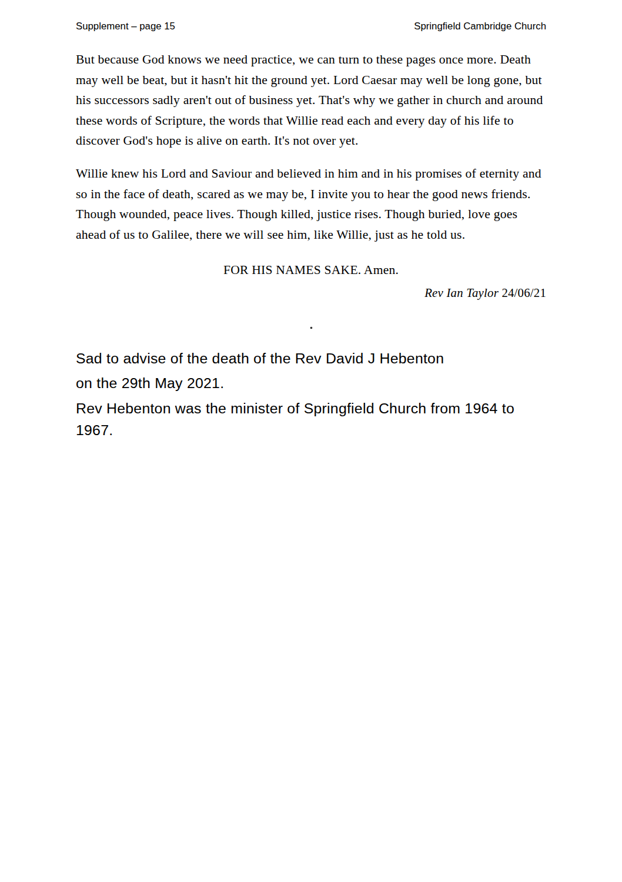Supplement – page 15
Springfield Cambridge Church
But because God knows we need practice, we can turn to these pages once more. Death may well be beat, but it hasn't hit the ground yet. Lord Caesar may well be long gone, but his successors sadly aren't out of business yet. That's why we gather in church and around these words of Scripture, the words that Willie read each and every day of his life to discover God's hope is alive on earth. It's not over yet.
Willie knew his Lord and Saviour and believed in him and in his promises of eternity and so in the face of death, scared as we may be, I invite you to hear the good news friends. Though wounded, peace lives. Though killed, justice rises. Though buried, love goes ahead of us to Galilee, there we will see him, like Willie, just as he told us.
FOR HIS NAMES SAKE. Amen.
Rev Ian Taylor 24/06/21
Sad to advise of the death of the Rev David J Hebenton
on the 29th May 2021.
Rev Hebenton was the minister of Springfield Church from 1964 to 1967.